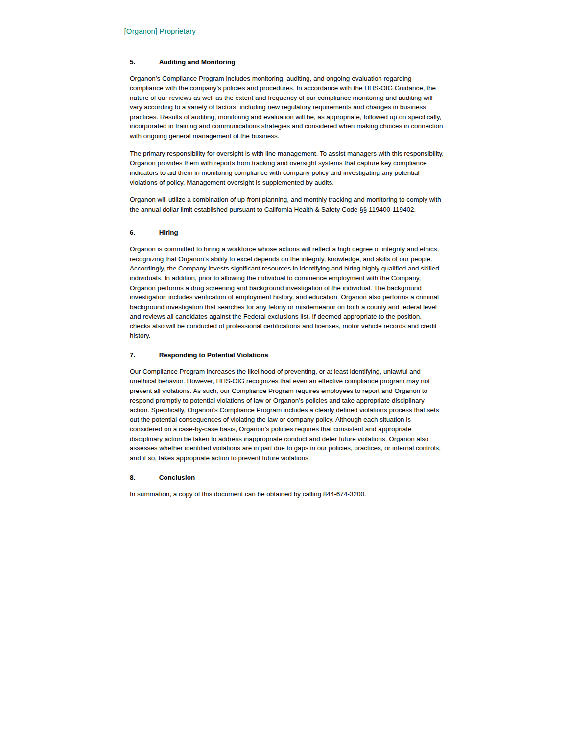[Organon] Proprietary
5. Auditing and Monitoring
Organon’s Compliance Program includes monitoring, auditing, and ongoing evaluation regarding compliance with the company’s policies and procedures. In accordance with the HHS-OIG Guidance, the nature of our reviews as well as the extent and frequency of our compliance monitoring and auditing will vary according to a variety of factors, including new regulatory requirements and changes in business practices. Results of auditing, monitoring and evaluation will be, as appropriate, followed up on specifically, incorporated in training and communications strategies and considered when making choices in connection with ongoing general management of the business.
The primary responsibility for oversight is with line management. To assist managers with this responsibility, Organon provides them with reports from tracking and oversight systems that capture key compliance indicators to aid them in monitoring compliance with company policy and investigating any potential violations of policy. Management oversight is supplemented by audits.
Organon will utilize a combination of up-front planning, and monthly tracking and monitoring to comply with the annual dollar limit established pursuant to California Health & Safety Code §§ 119400-119402.
6. Hiring
Organon is committed to hiring a workforce whose actions will reflect a high degree of integrity and ethics, recognizing that Organon’s ability to excel depends on the integrity, knowledge, and skills of our people. Accordingly, the Company invests significant resources in identifying and hiring highly qualified and skilled individuals. In addition, prior to allowing the individual to commence employment with the Company, Organon performs a drug screening and background investigation of the individual. The background investigation includes verification of employment history, and education. Organon also performs a criminal background investigation that searches for any felony or misdemeanor on both a county and federal level and reviews all candidates against the Federal exclusions list. If deemed appropriate to the position, checks also will be conducted of professional certifications and licenses, motor vehicle records and credit history.
7. Responding to Potential Violations
Our Compliance Program increases the likelihood of preventing, or at least identifying, unlawful and unethical behavior. However, HHS-OIG recognizes that even an effective compliance program may not prevent all violations. As such, our Compliance Program requires employees to report and Organon to respond promptly to potential violations of law or Organon’s policies and take appropriate disciplinary action. Specifically, Organon’s Compliance Program includes a clearly defined violations process that sets out the potential consequences of violating the law or company policy. Although each situation is considered on a case-by-case basis, Organon’s policies requires that consistent and appropriate disciplinary action be taken to address inappropriate conduct and deter future violations. Organon also assesses whether identified violations are in part due to gaps in our policies, practices, or internal controls, and if so, takes appropriate action to prevent future violations.
8. Conclusion
In summation, a copy of this document can be obtained by calling 844-674-3200.